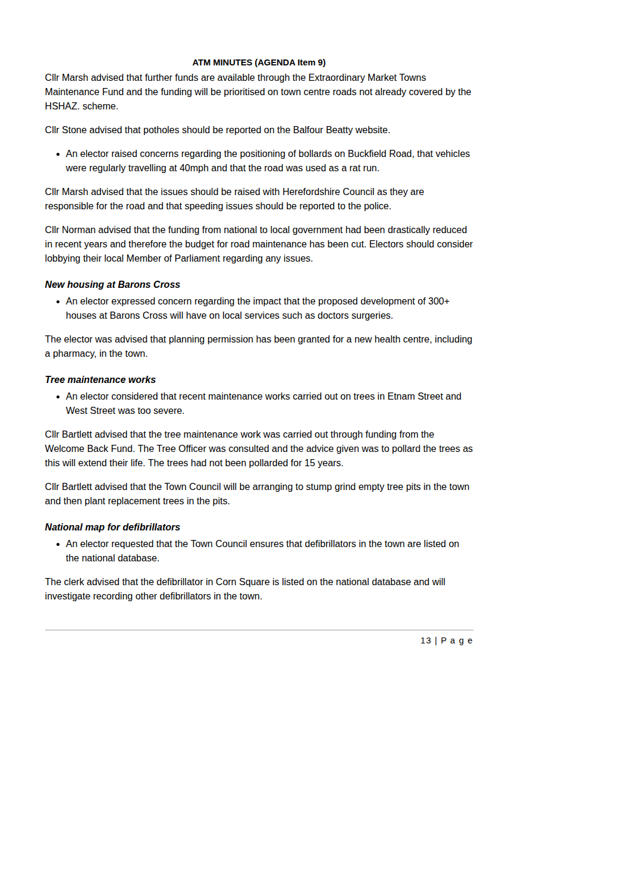ATM MINUTES (AGENDA Item 9)
Cllr Marsh advised that further funds are available through the Extraordinary Market Towns Maintenance Fund and the funding will be prioritised on town centre roads not already covered by the HSHAZ. scheme.
Cllr Stone advised that potholes should be reported on the Balfour Beatty website.
An elector raised concerns regarding the positioning of bollards on Buckfield Road, that vehicles were regularly travelling at 40mph and that the road was used as a rat run.
Cllr Marsh advised that the issues should be raised with Herefordshire Council as they are responsible for the road and that speeding issues should be reported to the police.
Cllr Norman advised that the funding from national to local government had been drastically reduced in recent years and therefore the budget for road maintenance has been cut. Electors should consider lobbying their local Member of Parliament regarding any issues.
New housing at Barons Cross
An elector expressed concern regarding the impact that the proposed development of 300+ houses at Barons Cross will have on local services such as doctors surgeries.
The elector was advised that planning permission has been granted for a new health centre, including a pharmacy, in the town.
Tree maintenance works
An elector considered that recent maintenance works carried out on trees in Etnam Street and West Street was too severe.
Cllr Bartlett advised that the tree maintenance work was carried out through funding from the Welcome Back Fund. The Tree Officer was consulted and the advice given was to pollard the trees as this will extend their life. The trees had not been pollarded for 15 years.
Cllr Bartlett advised that the Town Council will be arranging to stump grind empty tree pits in the town and then plant replacement trees in the pits.
National map for defibrillators
An elector requested that the Town Council ensures that defibrillators in the town are listed on the national database.
The clerk advised that the defibrillator in Corn Square is listed on the national database and will investigate recording other defibrillators in the town.
13 | P a g e